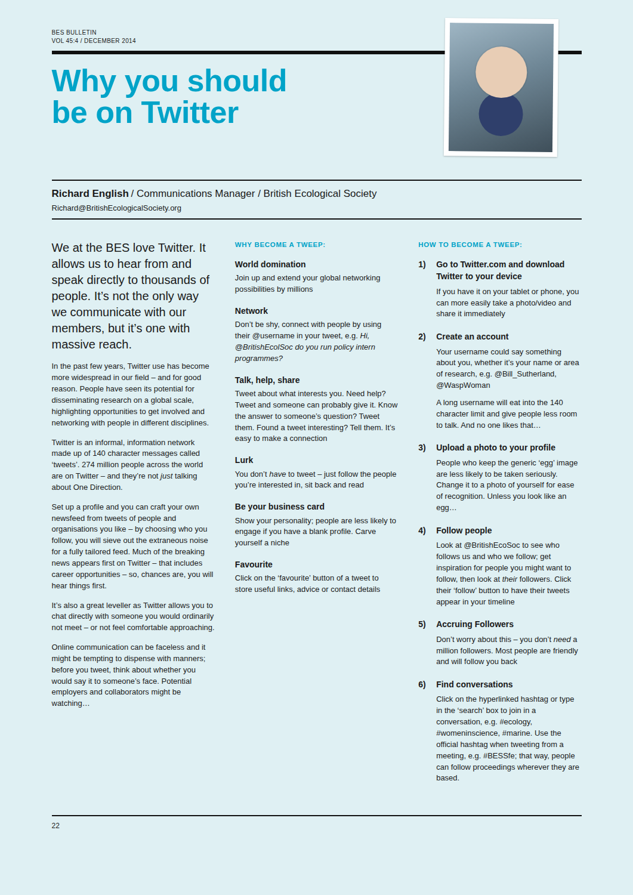BES Bulletin Vol 45:4 / December 2014
Why you should
be on Twitter
Richard English / Communications Manager / British Ecological Society Richard@BritishEcologicalSociety.org
We at the BES love Twitter. It allows us to hear from and speak directly to thousands of people. It’s not the only way we communicate with our members, but it’s one with massive reach.
In the past few years, Twitter use has become more widespread in our field – and for good reason. People have seen its potential for disseminating research on a global scale, highlighting opportunities to get involved and networking with people in different disciplines.
Twitter is an informal, information network made up of 140 character messages called ‘tweets’. 274 million people across the world are on Twitter – and they’re not just talking about One Direction.
Set up a profile and you can craft your own newsfeed from tweets of people and organisations you like – by choosing who you follow, you will sieve out the extraneous noise for a fully tailored feed. Much of the breaking news appears first on Twitter – that includes career opportunities – so, chances are, you will hear things first.
It’s also a great leveller as Twitter allows you to chat directly with someone you would ordinarily not meet – or not feel comfortable approaching.
Online communication can be faceless and it might be tempting to dispense with manners; before you tweet, think about whether you would say it to someone’s face. Potential employers and collaborators might be watching…
Why become a tweep:
World domination
Join up and extend your global networking possibilities by millions
Network
Don’t be shy, connect with people by using their @username in your tweet, e.g. Hi, @BritishEcolSoc do you run policy intern programmes?
Talk, help, share
Tweet about what interests you. Need help? Tweet and someone can probably give it. Know the answer to someone’s question? Tweet them. Found a tweet interesting? Tell them. It’s easy to make a connection
Lurk
You don’t have to tweet – just follow the people you’re interested in, sit back and read
Be your business card
Show your personality; people are less likely to engage if you have a blank profile. Carve yourself a niche
Favourite
Click on the ‘favourite’ button of a tweet to store useful links, advice or contact details
How to become a tweep:
Go to Twitter.com and download Twitter to your device
If you have it on your tablet or phone, you can more easily take a photo/video and share it immediately
Create an account
Your username could say something about you, whether it’s your name or area of research, e.g. @Bill_Sutherland, @WaspWoman
A long username will eat into the 140 character limit and give people less room to talk. And no one likes that…
Upload a photo to your profile
People who keep the generic ‘egg’ image are less likely to be taken seriously. Change it to a photo of yourself for ease of recognition. Unless you look like an egg…
Follow people
Look at @BritishEcoSoc to see who follows us and who we follow; get inspiration for people you might want to follow, then look at their followers. Click their ‘follow’ button to have their tweets appear in your timeline
Accruing Followers
Don’t worry about this – you don’t need a million followers. Most people are friendly and will follow you back
Find conversations
Click on the hyperlinked hashtag or type in the ‘search’ box to join in a conversation, e.g. #ecology, #womeninscience, #marine. Use the official hashtag when tweeting from a meeting, e.g. #BESSfe; that way, people can follow proceedings wherever they are based.
22